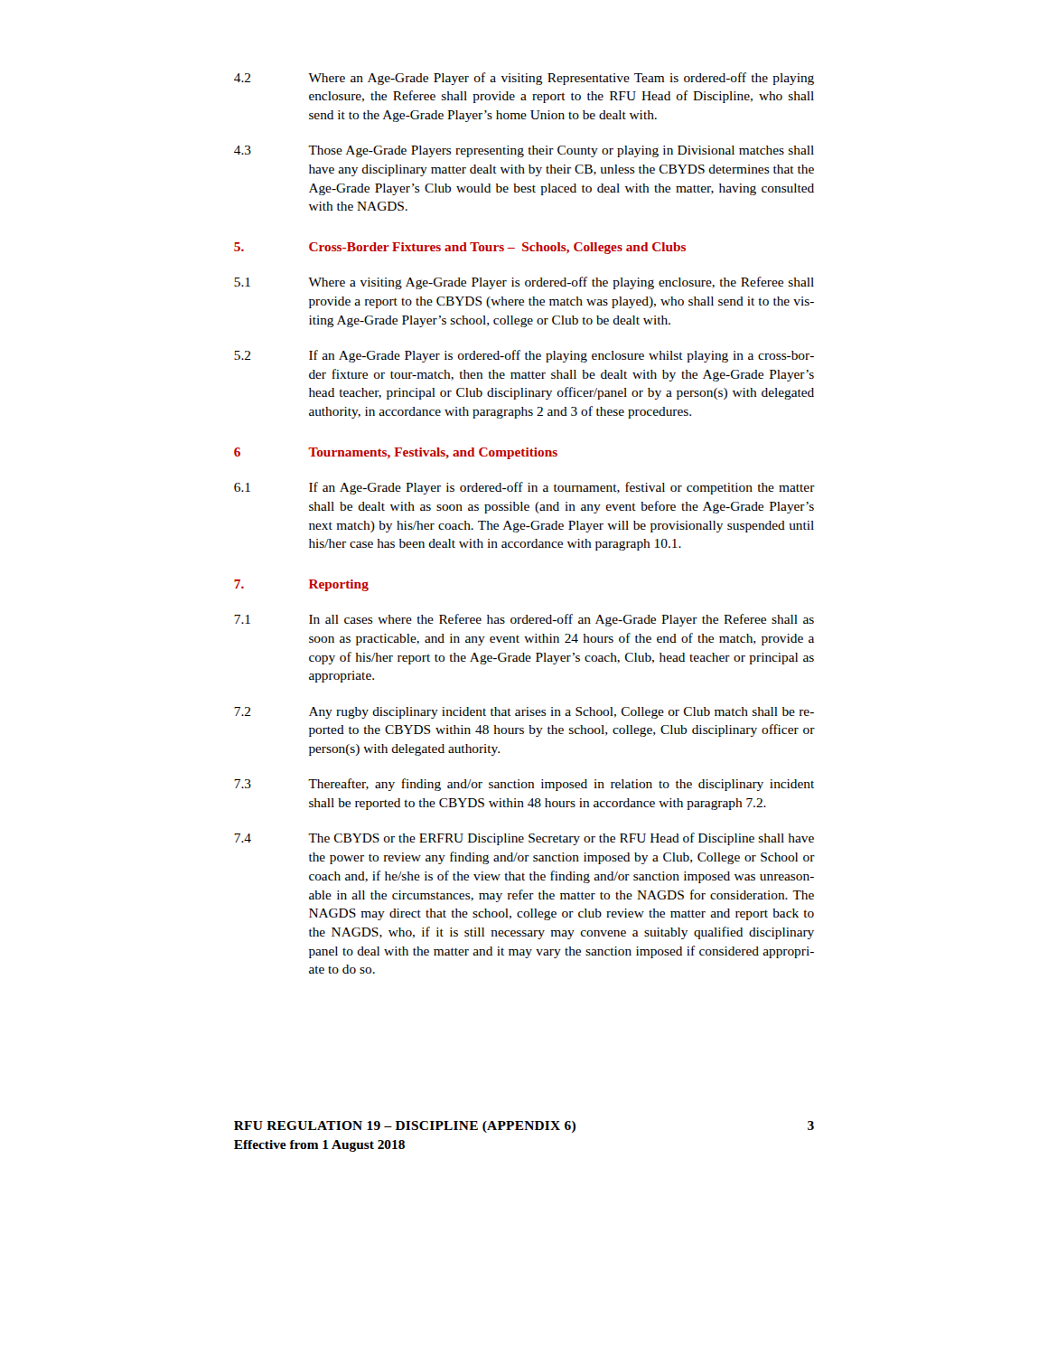4.2
Where an Age-Grade Player of a visiting Representative Team is ordered-off the playing enclosure, the Referee shall provide a report to the RFU Head of Discipline, who shall send it to the Age-Grade Player’s home Union to be dealt with.
4.3
Those Age-Grade Players representing their County or playing in Divisional matches shall have any disciplinary matter dealt with by their CB, unless the CBYDS determines that the Age-Grade Player’s Club would be best placed to deal with the matter, having consulted with the NAGDS.
5.
Cross-Border Fixtures and Tours – Schools, Colleges and Clubs
5.1
Where a visiting Age-Grade Player is ordered-off the playing enclosure, the Referee shall provide a report to the CBYDS (where the match was played), who shall send it to the visiting Age-Grade Player’s school, college or Club to be dealt with.
5.2
If an Age-Grade Player is ordered-off the playing enclosure whilst playing in a cross-border fixture or tour-match, then the matter shall be dealt with by the Age-Grade Player’s head teacher, principal or Club disciplinary officer/panel or by a person(s) with delegated authority, in accordance with paragraphs 2 and 3 of these procedures.
6
Tournaments, Festivals, and Competitions
6.1
If an Age-Grade Player is ordered-off in a tournament, festival or competition the matter shall be dealt with as soon as possible (and in any event before the Age-Grade Player’s next match) by his/her coach. The Age-Grade Player will be provisionally suspended until his/her case has been dealt with in accordance with paragraph 10.1.
7.
Reporting
7.1
In all cases where the Referee has ordered-off an Age-Grade Player the Referee shall as soon as practicable, and in any event within 24 hours of the end of the match, provide a copy of his/her report to the Age-Grade Player’s coach, Club, head teacher or principal as appropriate.
7.2
Any rugby disciplinary incident that arises in a School, College or Club match shall be reported to the CBYDS within 48 hours by the school, college, Club disciplinary officer or person(s) with delegated authority.
7.3
Thereafter, any finding and/or sanction imposed in relation to the disciplinary incident shall be reported to the CBYDS within 48 hours in accordance with paragraph 7.2.
7.4
The CBYDS or the ERFRU Discipline Secretary or the RFU Head of Discipline shall have the power to review any finding and/or sanction imposed by a Club, College or School or coach and, if he/she is of the view that the finding and/or sanction imposed was unreasonable in all the circumstances, may refer the matter to the NAGDS for consideration. The NAGDS may direct that the school, college or club review the matter and report back to the NAGDS, who, if it is still necessary may convene a suitably qualified disciplinary panel to deal with the matter and it may vary the sanction imposed if considered appropriate to do so.
RFU REGULATION 19 – DISCIPLINE (APPENDIX 6) 3
Effective from 1 August 2018